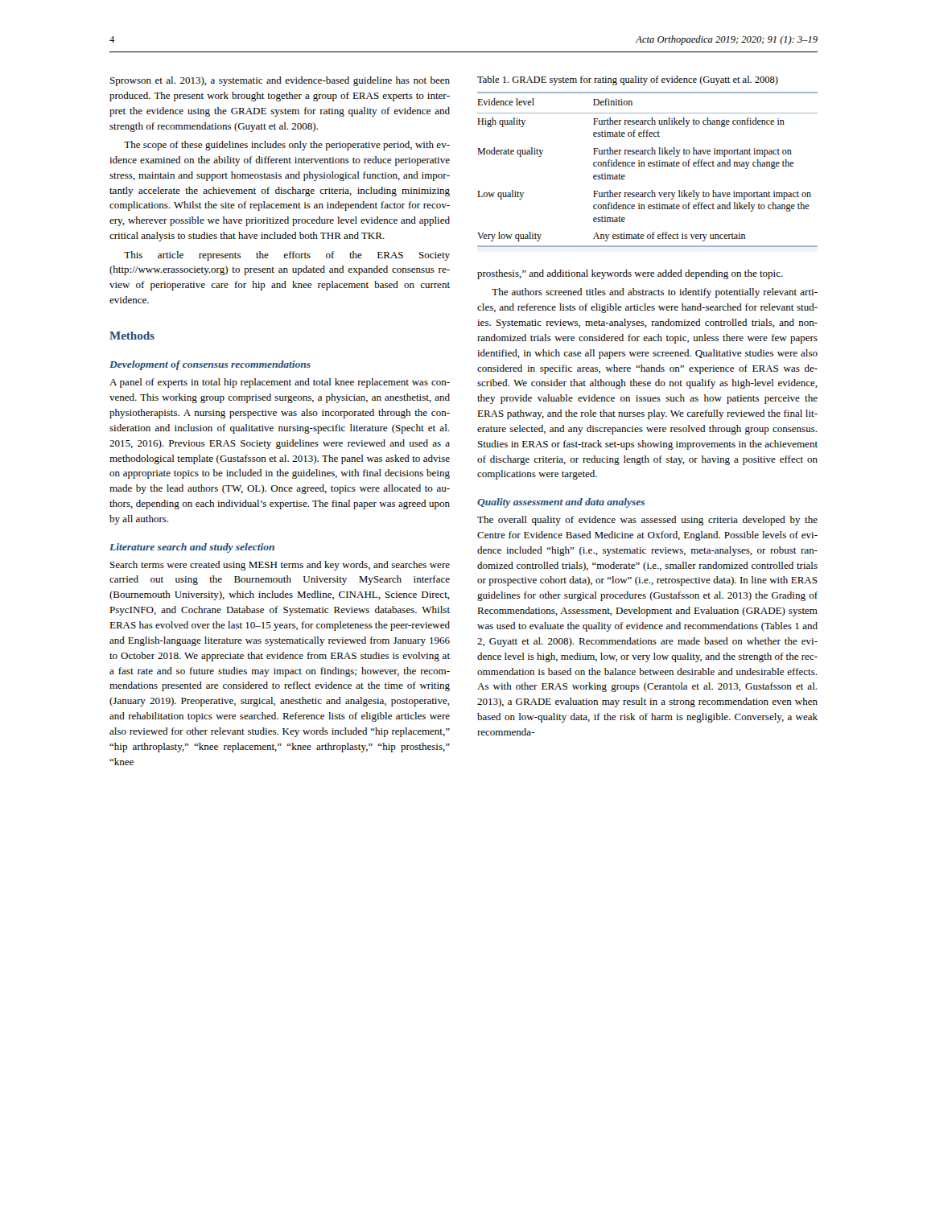4 Acta Orthopaedica 2019; 2020; 91 (1): 3–19
Sprowson et al. 2013), a systematic and evidence-based guideline has not been produced. The present work brought together a group of ERAS experts to interpret the evidence using the GRADE system for rating quality of evidence and strength of recommendations (Guyatt et al. 2008).
The scope of these guidelines includes only the perioperative period, with evidence examined on the ability of different interventions to reduce perioperative stress, maintain and support homeostasis and physiological function, and importantly accelerate the achievement of discharge criteria, including minimizing complications. Whilst the site of replacement is an independent factor for recovery, wherever possible we have prioritized procedure level evidence and applied critical analysis to studies that have included both THR and TKR.
This article represents the efforts of the ERAS Society (http://www.erassociety.org) to present an updated and expanded consensus review of perioperative care for hip and knee replacement based on current evidence.
Methods
Development of consensus recommendations
A panel of experts in total hip replacement and total knee replacement was convened. This working group comprised surgeons, a physician, an anesthetist, and physiotherapists. A nursing perspective was also incorporated through the consideration and inclusion of qualitative nursing-specific literature (Specht et al. 2015, 2016). Previous ERAS Society guidelines were reviewed and used as a methodological template (Gustafsson et al. 2013). The panel was asked to advise on appropriate topics to be included in the guidelines, with final decisions being made by the lead authors (TW, OL). Once agreed, topics were allocated to authors, depending on each individual’s expertise. The final paper was agreed upon by all authors.
Literature search and study selection
Search terms were created using MESH terms and key words, and searches were carried out using the Bournemouth University MySearch interface (Bournemouth University), which includes Medline, CINAHL, Science Direct, PsycINFO, and Cochrane Database of Systematic Reviews databases. Whilst ERAS has evolved over the last 10–15 years, for completeness the peer-reviewed and English-language literature was systematically reviewed from January 1966 to October 2018. We appreciate that evidence from ERAS studies is evolving at a fast rate and so future studies may impact on findings; however, the recommendations presented are considered to reflect evidence at the time of writing (January 2019). Preoperative, surgical, anesthetic and analgesia, postoperative, and rehabilitation topics were searched. Reference lists of eligible articles were also reviewed for other relevant studies. Key words included “hip replacement,” “hip arthroplasty,” “knee replacement,” “knee arthroplasty,” “hip prosthesis,” “knee
Table 1. GRADE system for rating quality of evidence (Guyatt et al. 2008)
| Evidence level | Definition |
| --- | --- |
| High quality | Further research unlikely to change confidence in estimate of effect |
| Moderate quality | Further research likely to have important impact on confidence in estimate of effect and may change the estimate |
| Low quality | Further research very likely to have important impact on confidence in estimate of effect and likely to change the estimate |
| Very low quality | Any estimate of effect is very uncertain |
prosthesis,” and additional keywords were added depending on the topic.
The authors screened titles and abstracts to identify potentially relevant articles, and reference lists of eligible articles were hand-searched for relevant studies. Systematic reviews, meta-analyses, randomized controlled trials, and non-randomized trials were considered for each topic, unless there were few papers identified, in which case all papers were screened. Qualitative studies were also considered in specific areas, where “hands on” experience of ERAS was described. We consider that although these do not qualify as high-level evidence, they provide valuable evidence on issues such as how patients perceive the ERAS pathway, and the role that nurses play. We carefully reviewed the final literature selected, and any discrepancies were resolved through group consensus. Studies in ERAS or fast-track set-ups showing improvements in the achievement of discharge criteria, or reducing length of stay, or having a positive effect on complications were targeted.
Quality assessment and data analyses
The overall quality of evidence was assessed using criteria developed by the Centre for Evidence Based Medicine at Oxford, England. Possible levels of evidence included “high” (i.e., systematic reviews, meta-analyses, or robust randomized controlled trials), “moderate” (i.e., smaller randomized controlled trials or prospective cohort data), or “low” (i.e., retrospective data). In line with ERAS guidelines for other surgical procedures (Gustafsson et al. 2013) the Grading of Recommendations, Assessment, Development and Evaluation (GRADE) system was used to evaluate the quality of evidence and recommendations (Tables 1 and 2, Guyatt et al. 2008). Recommendations are made based on whether the evidence level is high, medium, low, or very low quality, and the strength of the recommendation is based on the balance between desirable and undesirable effects. As with other ERAS working groups (Cerantola et al. 2013, Gustafsson et al. 2013), a GRADE evaluation may result in a strong recommendation even when based on low-quality data, if the risk of harm is negligible. Conversely, a weak recommenda-